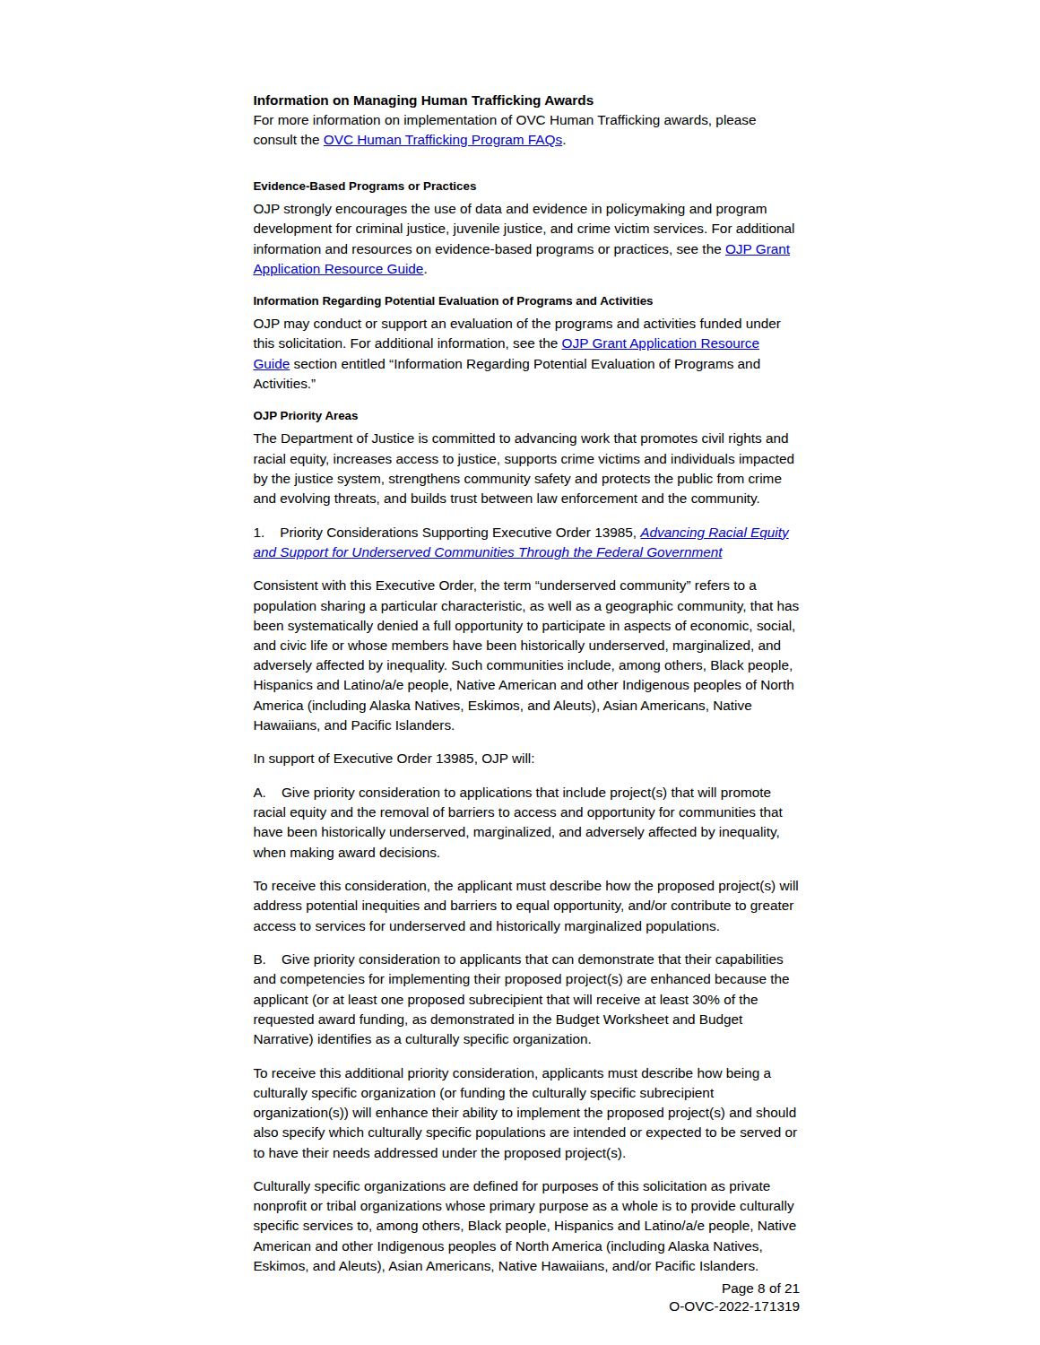Information on Managing Human Trafficking Awards
For more information on implementation of OVC Human Trafficking awards, please consult the OVC Human Trafficking Program FAQs.
Evidence-Based Programs or Practices
OJP strongly encourages the use of data and evidence in policymaking and program development for criminal justice, juvenile justice, and crime victim services. For additional information and resources on evidence-based programs or practices, see the OJP Grant Application Resource Guide.
Information Regarding Potential Evaluation of Programs and Activities
OJP may conduct or support an evaluation of the programs and activities funded under this solicitation. For additional information, see the OJP Grant Application Resource Guide section entitled “Information Regarding Potential Evaluation of Programs and Activities.”
OJP Priority Areas
The Department of Justice is committed to advancing work that promotes civil rights and racial equity, increases access to justice, supports crime victims and individuals impacted by the justice system, strengthens community safety and protects the public from crime and evolving threats, and builds trust between law enforcement and the community.
1. Priority Considerations Supporting Executive Order 13985, Advancing Racial Equity and Support for Underserved Communities Through the Federal Government
Consistent with this Executive Order, the term “underserved community” refers to a population sharing a particular characteristic, as well as a geographic community, that has been systematically denied a full opportunity to participate in aspects of economic, social, and civic life or whose members have been historically underserved, marginalized, and adversely affected by inequality. Such communities include, among others, Black people, Hispanics and Latino/a/e people, Native American and other Indigenous peoples of North America (including Alaska Natives, Eskimos, and Aleuts), Asian Americans, Native Hawaiians, and Pacific Islanders.
In support of Executive Order 13985, OJP will:
A. Give priority consideration to applications that include project(s) that will promote racial equity and the removal of barriers to access and opportunity for communities that have been historically underserved, marginalized, and adversely affected by inequality, when making award decisions.
To receive this consideration, the applicant must describe how the proposed project(s) will address potential inequities and barriers to equal opportunity, and/or contribute to greater access to services for underserved and historically marginalized populations.
B. Give priority consideration to applicants that can demonstrate that their capabilities and competencies for implementing their proposed project(s) are enhanced because the applicant (or at least one proposed subrecipient that will receive at least 30% of the requested award funding, as demonstrated in the Budget Worksheet and Budget Narrative) identifies as a culturally specific organization.
To receive this additional priority consideration, applicants must describe how being a culturally specific organization (or funding the culturally specific subrecipient organization(s)) will enhance their ability to implement the proposed project(s) and should also specify which culturally specific populations are intended or expected to be served or to have their needs addressed under the proposed project(s).
Culturally specific organizations are defined for purposes of this solicitation as private nonprofit or tribal organizations whose primary purpose as a whole is to provide culturally specific services to, among others, Black people, Hispanics and Latino/a/e people, Native American and other Indigenous peoples of North America (including Alaska Natives, Eskimos, and Aleuts), Asian Americans, Native Hawaiians, and/or Pacific Islanders.
Page 8 of 21
O-OVC-2022-171319